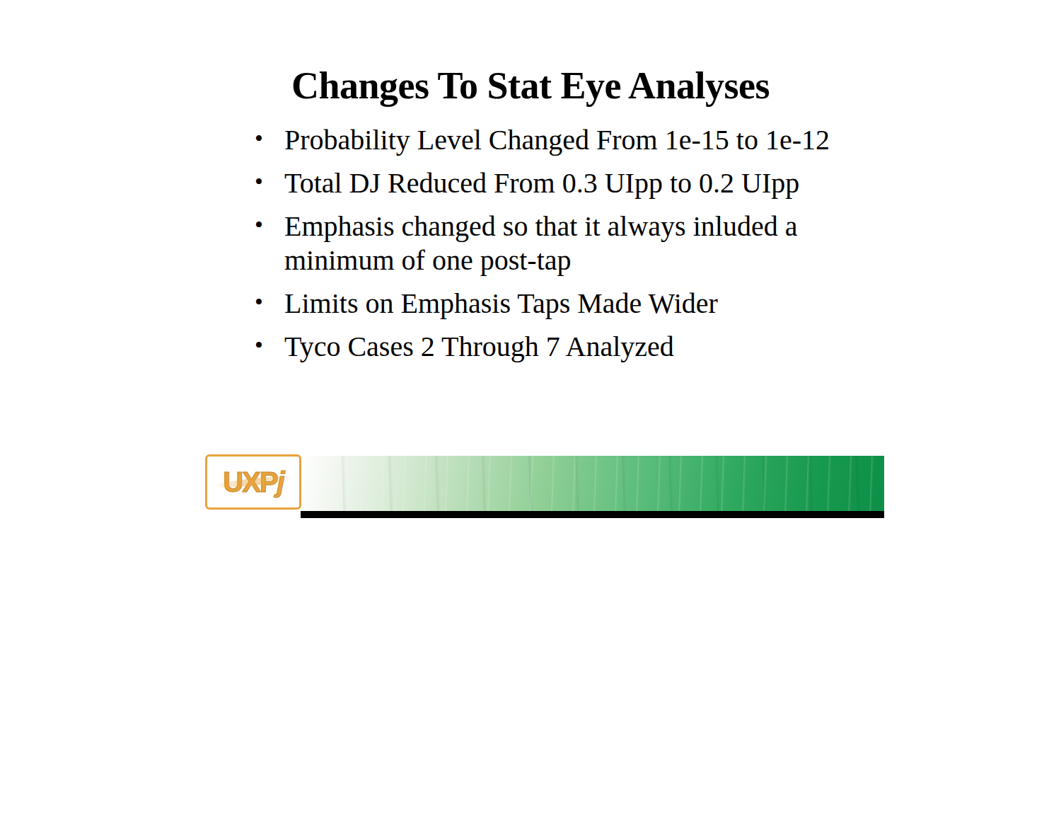Changes To Stat Eye Analyses
Probability Level Changed From 1e-15 to 1e-12
Total DJ Reduced From 0.3 UIpp to 0.2 UIpp
Emphasis changed so that it always inluded a minimum of one post-tap
Limits on Emphasis Taps Made Wider
Tyco Cases 2 Through 7 Analyzed
UXPj